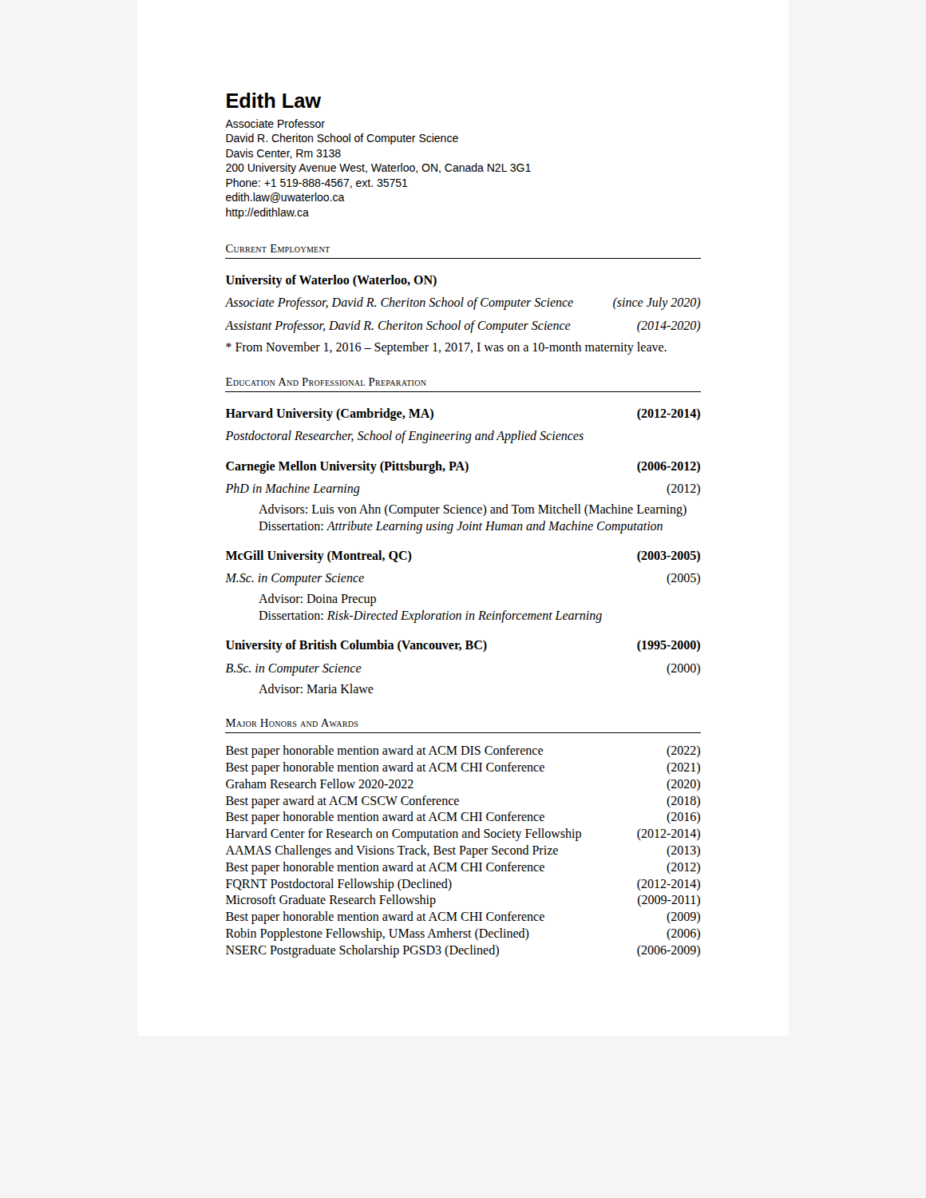Edith Law
Associate Professor
David R. Cheriton School of Computer Science
Davis Center, Rm 3138
200 University Avenue West, Waterloo, ON, Canada N2L 3G1
Phone: +1 519-888-4567, ext. 35751
edith.law@uwaterloo.ca
http://edithlaw.ca
Current Employment
University of Waterloo (Waterloo, ON)
Associate Professor, David R. Cheriton School of Computer Science (since July 2020)
Assistant Professor, David R. Cheriton School of Computer Science (2014-2020)
* From November 1, 2016 – September 1, 2017, I was on a 10-month maternity leave.
Education And Professional Preparation
Harvard University (Cambridge, MA) (2012-2014)
Postdoctoral Researcher, School of Engineering and Applied Sciences
Carnegie Mellon University (Pittsburgh, PA) (2006-2012)
PhD in Machine Learning (2012)
Advisors: Luis von Ahn (Computer Science) and Tom Mitchell (Machine Learning) Dissertation: Attribute Learning using Joint Human and Machine Computation
McGill University (Montreal, QC) (2003-2005)
M.Sc. in Computer Science (2005)
Advisor: Doina Precup Dissertation: Risk-Directed Exploration in Reinforcement Learning
University of British Columbia (Vancouver, BC) (1995-2000)
B.Sc. in Computer Science (2000)
Advisor: Maria Klawe
Major Honors and Awards
| Best paper honorable mention award at ACM DIS Conference | (2022) |
| Best paper honorable mention award at ACM CHI Conference | (2021) |
| Graham Research Fellow 2020-2022 | (2020) |
| Best paper award at ACM CSCW Conference | (2018) |
| Best paper honorable mention award at ACM CHI Conference | (2016) |
| Harvard Center for Research on Computation and Society Fellowship | (2012-2014) |
| AAMAS Challenges and Visions Track, Best Paper Second Prize | (2013) |
| Best paper honorable mention award at ACM CHI Conference | (2012) |
| FQRNT Postdoctoral Fellowship (Declined) | (2012-2014) |
| Microsoft Graduate Research Fellowship | (2009-2011) |
| Best paper honorable mention award at ACM CHI Conference | (2009) |
| Robin Popplestone Fellowship, UMass Amherst (Declined) | (2006) |
| NSERC Postgraduate Scholarship PGSD3 (Declined) | (2006-2009) |